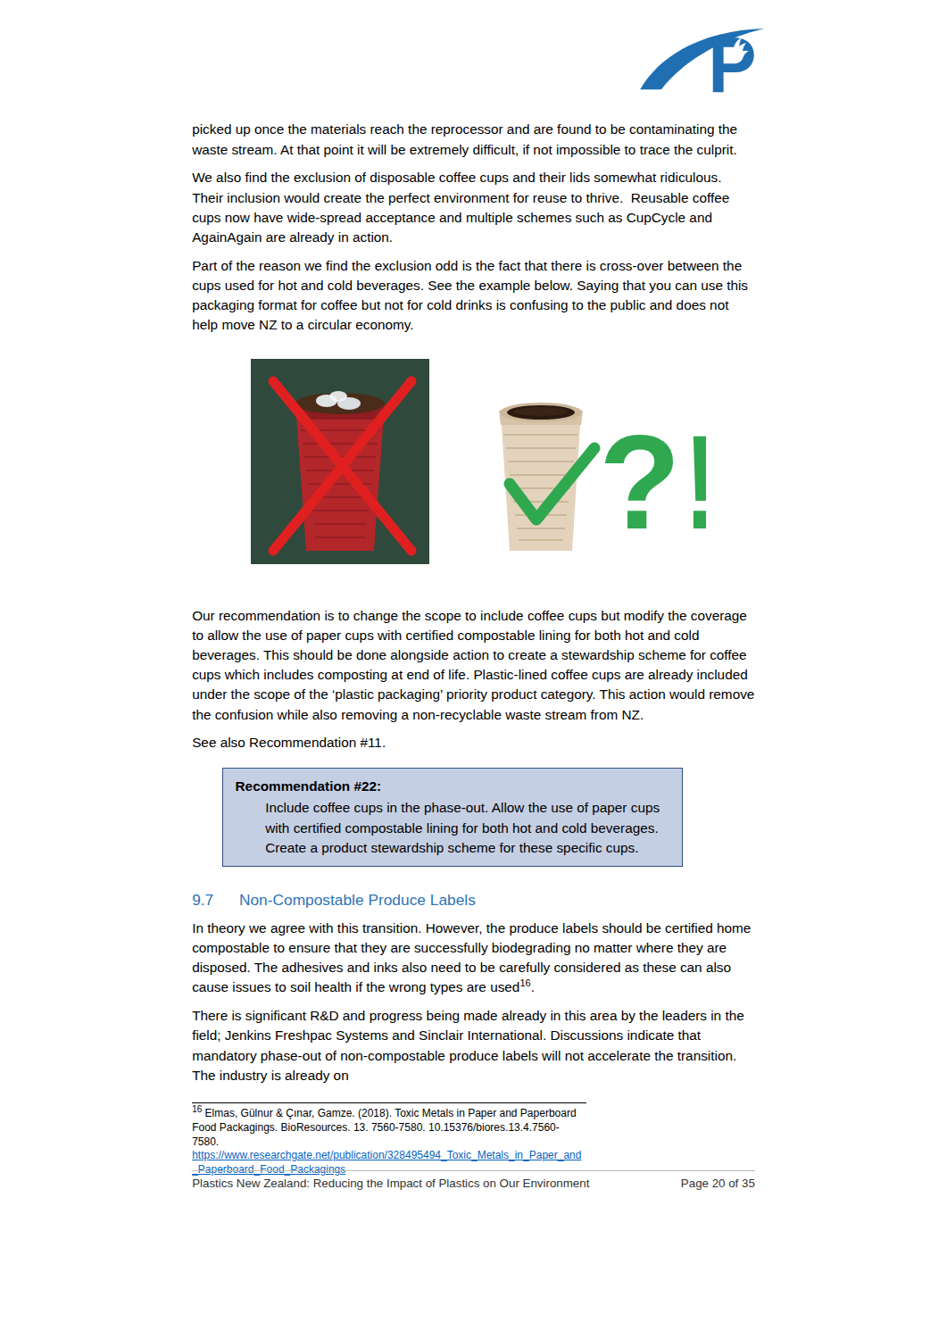picked up once the materials reach the reprocessor and are found to be contaminating the waste stream. At that point it will be extremely difficult, if not impossible to trace the culprit.
We also find the exclusion of disposable coffee cups and their lids somewhat ridiculous. Their inclusion would create the perfect environment for reuse to thrive. Reusable coffee cups now have wide-spread acceptance and multiple schemes such as CupCycle and AgainAgain are already in action.
Part of the reason we find the exclusion odd is the fact that there is cross-over between the cups used for hot and cold beverages. See the example below. Saying that you can use this packaging format for coffee but not for cold drinks is confusing to the public and does not help move NZ to a circular economy.
?!
Our recommendation is to change the scope to include coffee cups but modify the coverage to allow the use of paper cups with certified compostable lining for both hot and cold beverages. This should be done alongside action to create a stewardship scheme for coffee cups which includes composting at end of life. Plastic-lined coffee cups are already included under the scope of the ‘plastic packaging’ priority product category. This action would remove the confusion while also removing a non-recyclable waste stream from NZ.
See also Recommendation #11.
Recommendation #22:
Include coffee cups in the phase-out. Allow the use of paper cups with certified compostable lining for both hot and cold beverages. Create a product stewardship scheme for these specific cups.
9.7 Non-Compostable Produce Labels
In theory we agree with this transition. However, the produce labels should be certified home compostable to ensure that they are successfully biodegrading no matter where they are disposed. The adhesives and inks also need to be carefully considered as these can also cause issues to soil health if the wrong types are used16.
There is significant R&D and progress being made already in this area by the leaders in the field; Jenkins Freshpac Systems and Sinclair International. Discussions indicate that mandatory phase-out of non-compostable produce labels will not accelerate the transition. The industry is already on
16 Elmas, Gülnur & Çınar, Gamze. (2018). Toxic Metals in Paper and Paperboard Food Packagings. BioResources. 13. 7560-7580. 10.15376/biores.13.4.7560-7580.
https://www.researchgate.net/publication/328495494_Toxic_Metals_in_Paper_and_Paperboard_Food_Packagings
Plastics New Zealand: Reducing the Impact of Plastics on Our Environment Page 20 of 35